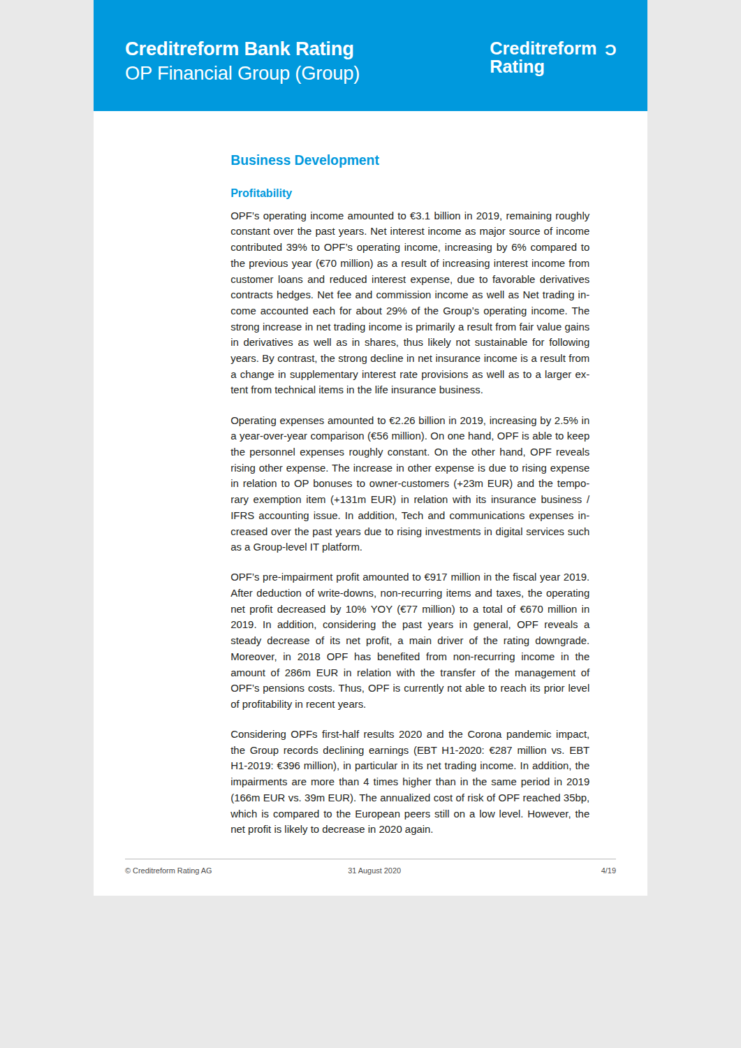Creditreform Bank Rating
OP Financial Group (Group)
Creditreform C
Rating
Business Development
Profitability
OPF’s operating income amounted to €3.1 billion in 2019, remaining roughly constant over the past years. Net interest income as major source of income contributed 39% to OPF’s operating income, increasing by 6% compared to the previous year (€70 million) as a result of increasing interest income from customer loans and reduced interest expense, due to favorable derivatives contracts hedges. Net fee and commission income as well as Net trading income accounted each for about 29% of the Group’s operating income. The strong increase in net trading income is primarily a result from fair value gains in derivatives as well as in shares, thus likely not sustainable for following years. By contrast, the strong decline in net insurance income is a result from a change in supplementary interest rate provisions as well as to a larger extent from technical items in the life insurance business.
Operating expenses amounted to €2.26 billion in 2019, increasing by 2.5% in a year-over-year comparison (€56 million). On one hand, OPF is able to keep the personnel expenses roughly constant. On the other hand, OPF reveals rising other expense. The increase in other expense is due to rising expense in relation to OP bonuses to owner-customers (+23m EUR) and the temporary exemption item (+131m EUR) in relation with its insurance business / IFRS accounting issue. In addition, Tech and communications expenses increased over the past years due to rising investments in digital services such as a Group-level IT platform.
OPF’s pre-impairment profit amounted to €917 million in the fiscal year 2019. After deduction of write-downs, non-recurring items and taxes, the operating net profit decreased by 10% YOY (€77 million) to a total of €670 million in 2019. In addition, considering the past years in general, OPF reveals a steady decrease of its net profit, a main driver of the rating downgrade. Moreover, in 2018 OPF has benefited from non-recurring income in the amount of 286m EUR in relation with the transfer of the management of OPF’s pensions costs. Thus, OPF is currently not able to reach its prior level of profitability in recent years.
Considering OPFs first-half results 2020 and the Corona pandemic impact, the Group records declining earnings (EBT H1-2020: €287 million vs. EBT H1-2019: €396 million), in particular in its net trading income. In addition, the impairments are more than 4 times higher than in the same period in 2019 (166m EUR vs. 39m EUR). The annualized cost of risk of OPF reached 35bp, which is compared to the European peers still on a low level. However, the net profit is likely to decrease in 2020 again.
© Creditreform Rating AG
31 August 2020
4/19